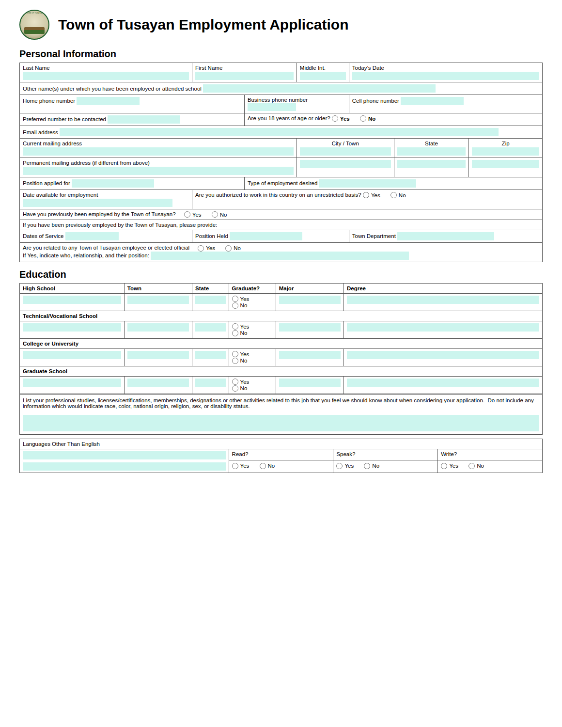Town of Tusayan Employment Application
Personal Information
| Last Name | First Name | Middle Int. | Today’s Date |
| Other name(s) under which you have been employed or attended school |
| Home phone number | Business phone number | Cell phone number |
| Preferred number to be contacted | Are you 18 years of age or older? Yes No |
| Email address |
| Current mailing address | City / Town | State | Zip |
| Permanent mailing address (if different from above) | | | |
| Position applied for | Type of employment desired |
| Date available for employment | Are you authorized to work in this country on an unrestricted basis? Yes No |
| Have you previously been employed by the Town of Tusayan? Yes No |
| If you have been previously employed by the Town of Tusayan, please provide: |
| Dates of Service | Position Held | Town Department |
| Are you related to any Town of Tusayan employee or elected official Yes No If Yes, indicate who, relationship, and their position: |
Education
| High School | Town | State | Graduate? | Major | Degree |
| --- | --- | --- | --- | --- | --- |
| | | | Yes No | | |
| Technical/Vocational School |
| | | | Yes No | | |
| College or University |
| | | | Yes No | | |
| Graduate School |
| | | | Yes No | | |
List your professional studies, licenses/certifications, memberships, designations or other activities related to this job that you feel we should know about when considering your application. Do not include any information which would indicate race, color, national origin, religion, sex, or disability status.
| Languages Other Than English |
| | Read? | Speak? | Write? |
| Yes No | Yes No | Yes No |